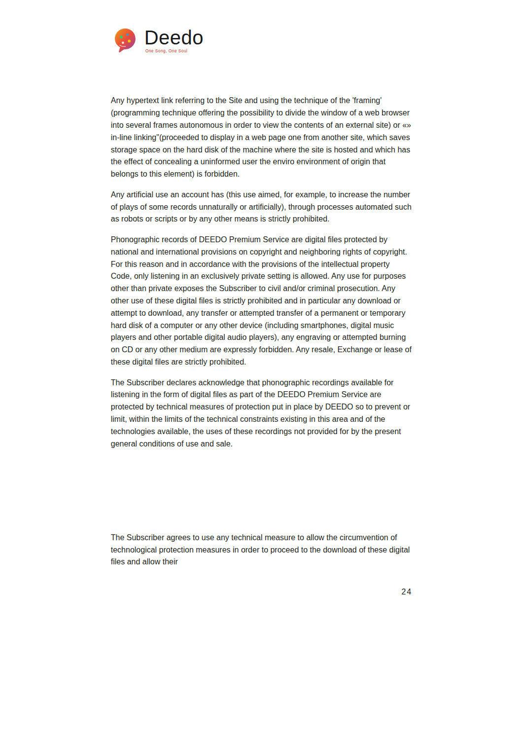Deedo One Song, One Soul
Any hypertext link referring to the Site and using the technique of the 'framing' (programming technique offering the possibility to divide the window of a web browser into several frames autonomous in order to view the contents of an external site) or «» in-line linking"(proceeded to display in a web page one from another site, which saves storage space on the hard disk of the machine where the site is hosted and which has the effect of concealing a uninformed user the enviro environment of origin that belongs to this element) is forbidden.
Any artificial use an account has (this use aimed, for example, to increase the number of plays of some records unnaturally or artificially), through processes automated such as robots or scripts or by any other means is strictly prohibited.
Phonographic records of DEEDO Premium Service are digital files protected by national and international provisions on copyright and neighboring rights of copyright. For this reason and in accordance with the provisions of the intellectual property Code, only listening in an exclusively private setting is allowed. Any use for purposes other than private exposes the Subscriber to civil and/or criminal prosecution. Any other use of these digital files is strictly prohibited and in particular any download or attempt to download, any transfer or attempted transfer of a permanent or temporary hard disk of a computer or any other device (including smartphones, digital music players and other portable digital audio players), any engraving or attempted burning on CD or any other medium are expressly forbidden. Any resale, Exchange or lease of these digital files are strictly prohibited.
The Subscriber declares acknowledge that phonographic recordings available for listening in the form of digital files as part of the DEEDO Premium Service are protected by technical measures of protection put in place by DEEDO so to prevent or limit, within the limits of the technical constraints existing in this area and of the technologies available, the uses of these recordings not provided for by the present general conditions of use and sale.
The Subscriber agrees to use any technical measure to allow the circumvention of technological protection measures in order to proceed to the download of these digital files and allow their
24